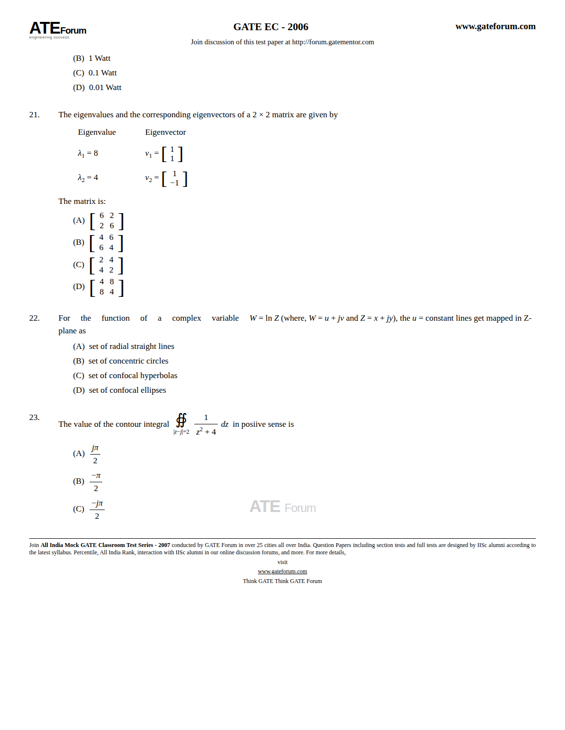ATE Forum engineering success
GATE EC - 2006
www.gateforum.com
Join discussion of this test paper at http://forum.gatementor.com
(B) 1 Watt
(C) 0.1 Watt
(D) 0.01 Watt
21.
The eigenvalues and the corresponding eigenvectors of a 2 × 2 matrix are given by
| Eigenvalue | Eigenvector |
| --- | --- |
| λ 1 = 8 | v 1 = [ / 1 / / 1 / ] |
| λ 2 = 4 | v 2 = [ / 1 / / −1 / ] |
The matrix is:
(A) [
| 6 | 2 |
| 2 | 6 |
]
(B) [
| 4 | 6 |
| 6 | 4 |
]
(C) [
| 2 | 4 |
| 4 | 2 |
]
(D) [
| 4 | 8 |
| 8 | 4 |
]
22.
For the function of a complex variable W = ln Z (where, W = u + jv and Z = x + jy), the u = constant lines get mapped in Z-plane as
(A) set of radial straight lines
(B) set of concentric circles
(C) set of confocal hyperbolas
(D) set of confocal ellipses
23.
The value of the contour integral ∯ |z−j|=2 1 z2 + 4 dz in posiive sense is
(A) jπ 2
(B) −π 2
(C) −jπ 2
ATE Forum
Join All India Mock GATE Classroom Test Series - 2007 conducted by GATE Forum in over 25 cities all over India. Question Papers including section tests and full tests are designed by IISc alumni according to the latest syllabus. Percentile, All India Rank, interaction with IISc alumni in our online discussion forums, and more. For more details,
visit
www.gateforum.com
Think GATE Think GATE Forum